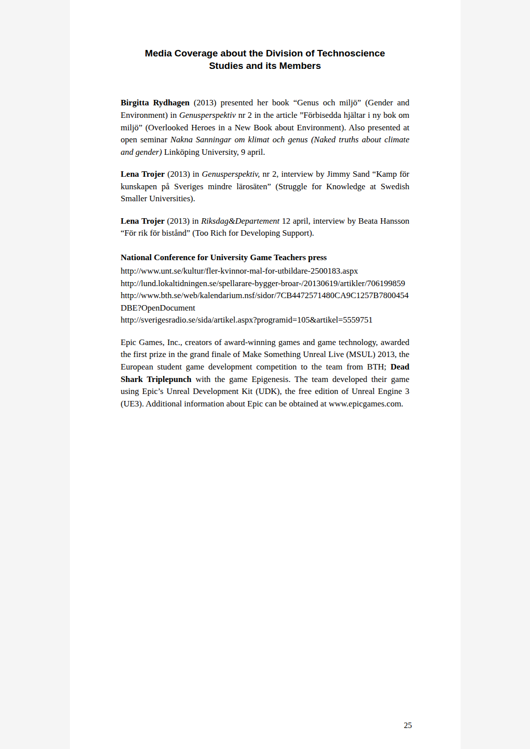Media Coverage about the Division of Technoscience Studies and its Members
Birgitta Rydhagen (2013) presented her book “Genus och miljö” (Gender and Environment) in Genusperspektiv nr 2 in the article ”Förbisedda hjältar i ny bok om miljö” (Overlooked Heroes in a New Book about Environment). Also presented at open seminar Nakna Sanningar om klimat och genus (Naked truths about climate and gender) Linköping University, 9 april.
Lena Trojer (2013) in Genusperspektiv, nr 2, interview by Jimmy Sand “Kamp för kunskapen på Sveriges mindre lärosäten” (Struggle for Knowledge at Swedish Smaller Universities).
Lena Trojer (2013) in Riksdag&Departement 12 april, interview by Beata Hansson “För rik för bistånd” (Too Rich for Developing Support).
National Conference for University Game Teachers press
http://www.unt.se/kultur/fler-kvinnor-mal-for-utbildare-2500183.aspx
http://lund.lokaltidningen.se/spellarare-bygger-broar-/20130619/artikler/706199859
http://www.bth.se/web/kalendarium.nsf/sidor/7CB4472571480CA9C1257B7800454DBE?OpenDocument
http://sverigesradio.se/sida/artikel.aspx?programid=105&artikel=5559751
Epic Games, Inc., creators of award-winning games and game technology, awarded the first prize in the grand finale of Make Something Unreal Live (MSUL) 2013, the European student game development competition to the team from BTH; Dead Shark Triplepunch with the game Epigenesis. The team developed their game using Epic’s Unreal Development Kit (UDK), the free edition of Unreal Engine 3 (UE3). Additional information about Epic can be obtained at www.epicgames.com.
25